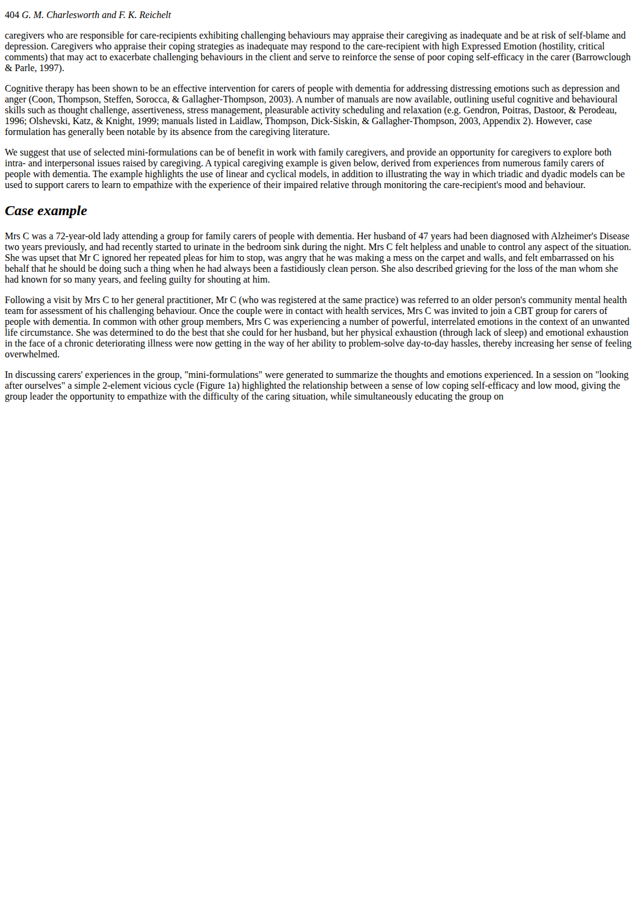404 G. M. Charlesworth and F. K. Reichelt
caregivers who are responsible for care-recipients exhibiting challenging behaviours may appraise their caregiving as inadequate and be at risk of self-blame and depression. Caregivers who appraise their coping strategies as inadequate may respond to the care-recipient with high Expressed Emotion (hostility, critical comments) that may act to exacerbate challenging behaviours in the client and serve to reinforce the sense of poor coping self-efficacy in the carer (Barrowclough & Parle, 1997).
Cognitive therapy has been shown to be an effective intervention for carers of people with dementia for addressing distressing emotions such as depression and anger (Coon, Thompson, Steffen, Sorocca, & Gallagher-Thompson, 2003). A number of manuals are now available, outlining useful cognitive and behavioural skills such as thought challenge, assertiveness, stress management, pleasurable activity scheduling and relaxation (e.g. Gendron, Poitras, Dastoor, & Perodeau, 1996; Olshevski, Katz, & Knight, 1999; manuals listed in Laidlaw, Thompson, Dick-Siskin, & Gallagher-Thompson, 2003, Appendix 2). However, case formulation has generally been notable by its absence from the caregiving literature.
We suggest that use of selected mini-formulations can be of benefit in work with family caregivers, and provide an opportunity for caregivers to explore both intra- and interpersonal issues raised by caregiving. A typical caregiving example is given below, derived from experiences from numerous family carers of people with dementia. The example highlights the use of linear and cyclical models, in addition to illustrating the way in which triadic and dyadic models can be used to support carers to learn to empathize with the experience of their impaired relative through monitoring the care-recipient's mood and behaviour.
Case example
Mrs C was a 72-year-old lady attending a group for family carers of people with dementia. Her husband of 47 years had been diagnosed with Alzheimer's Disease two years previously, and had recently started to urinate in the bedroom sink during the night. Mrs C felt helpless and unable to control any aspect of the situation. She was upset that Mr C ignored her repeated pleas for him to stop, was angry that he was making a mess on the carpet and walls, and felt embarrassed on his behalf that he should be doing such a thing when he had always been a fastidiously clean person. She also described grieving for the loss of the man whom she had known for so many years, and feeling guilty for shouting at him.
Following a visit by Mrs C to her general practitioner, Mr C (who was registered at the same practice) was referred to an older person's community mental health team for assessment of his challenging behaviour. Once the couple were in contact with health services, Mrs C was invited to join a CBT group for carers of people with dementia. In common with other group members, Mrs C was experiencing a number of powerful, interrelated emotions in the context of an unwanted life circumstance. She was determined to do the best that she could for her husband, but her physical exhaustion (through lack of sleep) and emotional exhaustion in the face of a chronic deteriorating illness were now getting in the way of her ability to problem-solve day-to-day hassles, thereby increasing her sense of feeling overwhelmed.
In discussing carers' experiences in the group, "mini-formulations" were generated to summarize the thoughts and emotions experienced. In a session on "looking after ourselves" a simple 2-element vicious cycle (Figure 1a) highlighted the relationship between a sense of low coping self-efficacy and low mood, giving the group leader the opportunity to empathize with the difficulty of the caring situation, while simultaneously educating the group on